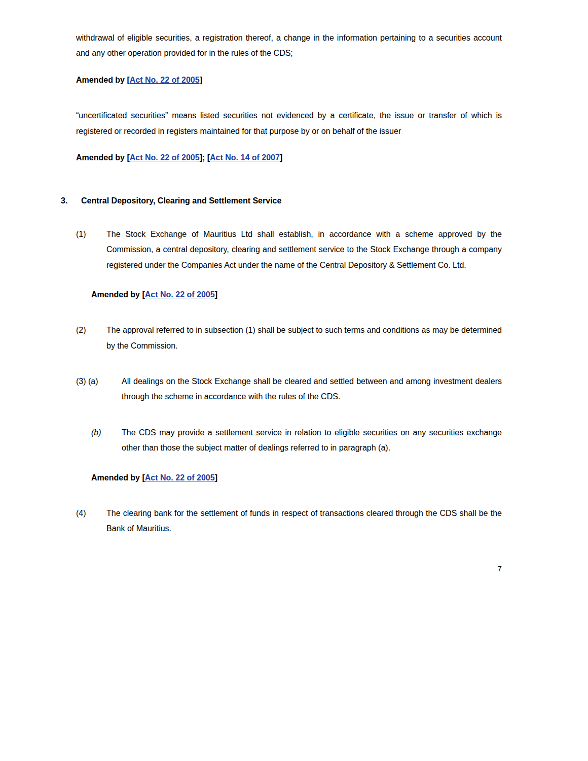withdrawal of eligible securities, a registration thereof, a change in the information pertaining to a securities account and any other operation provided for in the rules of the CDS;
Amended by [Act No. 22 of 2005]
“uncertificated securities” means listed securities not evidenced by a certificate, the issue or transfer of which is registered or recorded in registers maintained for that purpose by or on behalf of the issuer
Amended by [Act No. 22 of 2005]; [Act No. 14 of 2007]
3. Central Depository, Clearing and Settlement Service
(1) The Stock Exchange of Mauritius Ltd shall establish, in accordance with a scheme approved by the Commission, a central depository, clearing and settlement service to the Stock Exchange through a company registered under the Companies Act under the name of the Central Depository & Settlement Co. Ltd.
Amended by [Act No. 22 of 2005]
(2) The approval referred to in subsection (1) shall be subject to such terms and conditions as may be determined by the Commission.
(3) (a) All dealings on the Stock Exchange shall be cleared and settled between and among investment dealers through the scheme in accordance with the rules of the CDS.
(b) The CDS may provide a settlement service in relation to eligible securities on any securities exchange other than those the subject matter of dealings referred to in paragraph (a).
Amended by [Act No. 22 of 2005]
(4) The clearing bank for the settlement of funds in respect of transactions cleared through the CDS shall be the Bank of Mauritius.
7